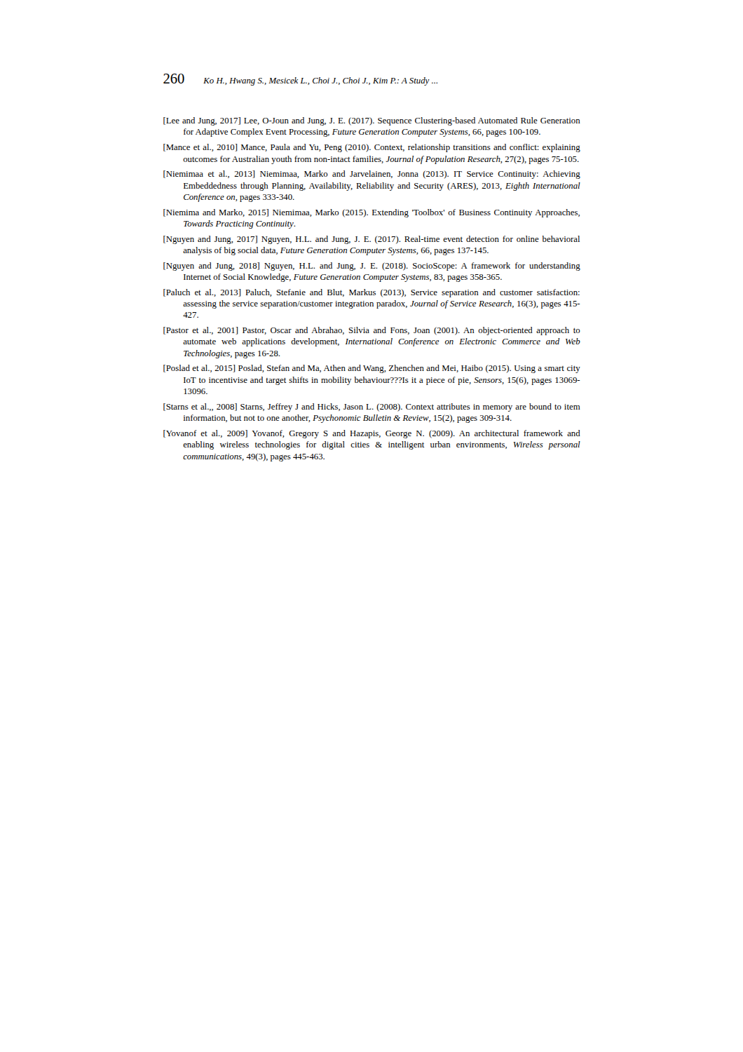260 Ko H., Hwang S., Mesicek L., Choi J., Choi J., Kim P.: A Study ...
[Lee and Jung, 2017] Lee, O-Joun and Jung, J. E. (2017). Sequence Clustering-based Automated Rule Generation for Adaptive Complex Event Processing, Future Generation Computer Systems, 66, pages 100-109.
[Mance et al., 2010] Mance, Paula and Yu, Peng (2010). Context, relationship transitions and conflict: explaining outcomes for Australian youth from non-intact families, Journal of Population Research, 27(2), pages 75-105.
[Niemimaa et al., 2013] Niemimaa, Marko and Jarvelainen, Jonna (2013). IT Service Continuity: Achieving Embeddedness through Planning, Availability, Reliability and Security (ARES), 2013, Eighth International Conference on, pages 333-340.
[Niemima and Marko, 2015] Niemimaa, Marko (2015). Extending 'Toolbox' of Business Continuity Approaches, Towards Practicing Continuity.
[Nguyen and Jung, 2017] Nguyen, H.L. and Jung, J. E. (2017). Real-time event detection for online behavioral analysis of big social data, Future Generation Computer Systems, 66, pages 137-145.
[Nguyen and Jung, 2018] Nguyen, H.L. and Jung, J. E. (2018). SocioScope: A framework for understanding Internet of Social Knowledge, Future Generation Computer Systems, 83, pages 358-365.
[Paluch et al., 2013] Paluch, Stefanie and Blut, Markus (2013), Service separation and customer satisfaction: assessing the service separation/customer integration paradox, Journal of Service Research, 16(3), pages 415-427.
[Pastor et al., 2001] Pastor, Oscar and Abrahao, Silvia and Fons, Joan (2001). An object-oriented approach to automate web applications development, International Conference on Electronic Commerce and Web Technologies, pages 16-28.
[Poslad et al., 2015] Poslad, Stefan and Ma, Athen and Wang, Zhenchen and Mei, Haibo (2015). Using a smart city IoT to incentivise and target shifts in mobility behaviour???Is it a piece of pie, Sensors, 15(6), pages 13069-13096.
[Starns et al.,, 2008] Starns, Jeffrey J and Hicks, Jason L. (2008). Context attributes in memory are bound to item information, but not to one another, Psychonomic Bulletin & Review, 15(2), pages 309-314.
[Yovanof et al., 2009] Yovanof, Gregory S and Hazapis, George N. (2009). An architectural framework and enabling wireless technologies for digital cities & intelligent urban environments, Wireless personal communications, 49(3), pages 445-463.